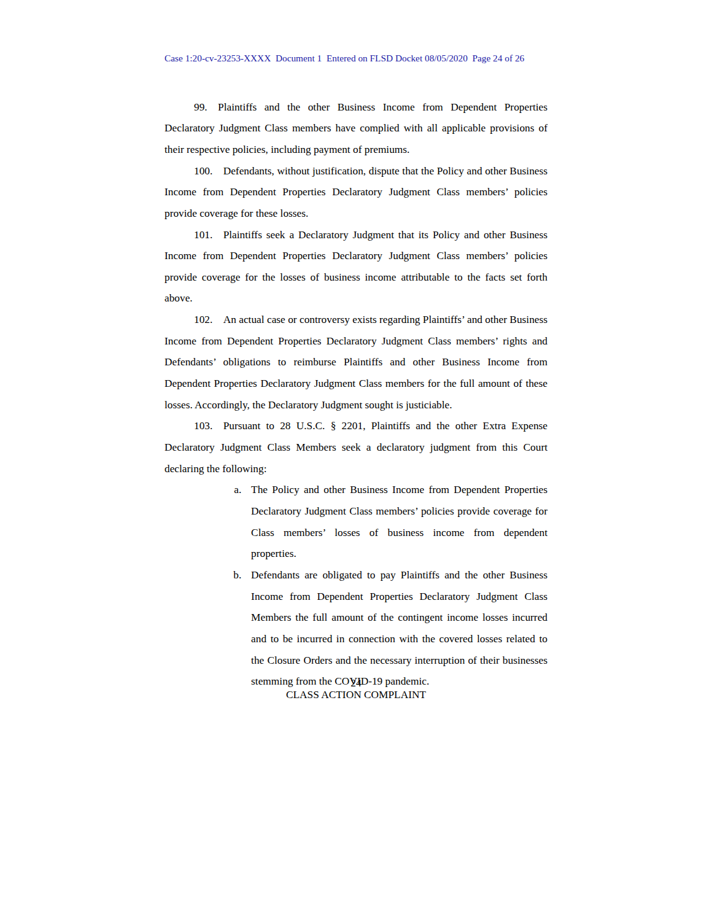Case 1:20-cv-23253-XXXX Document 1 Entered on FLSD Docket 08/05/2020 Page 24 of 26
99. Plaintiffs and the other Business Income from Dependent Properties Declaratory Judgment Class members have complied with all applicable provisions of their respective policies, including payment of premiums.
100. Defendants, without justification, dispute that the Policy and other Business Income from Dependent Properties Declaratory Judgment Class members’ policies provide coverage for these losses.
101. Plaintiffs seek a Declaratory Judgment that its Policy and other Business Income from Dependent Properties Declaratory Judgment Class members’ policies provide coverage for the losses of business income attributable to the facts set forth above.
102. An actual case or controversy exists regarding Plaintiffs’ and other Business Income from Dependent Properties Declaratory Judgment Class members’ rights and Defendants’ obligations to reimburse Plaintiffs and other Business Income from Dependent Properties Declaratory Judgment Class members for the full amount of these losses. Accordingly, the Declaratory Judgment sought is justiciable.
103. Pursuant to 28 U.S.C. § 2201, Plaintiffs and the other Extra Expense Declaratory Judgment Class Members seek a declaratory judgment from this Court declaring the following:
The Policy and other Business Income from Dependent Properties Declaratory Judgment Class members’ policies provide coverage for Class members’ losses of business income from dependent properties.
Defendants are obligated to pay Plaintiffs and the other Business Income from Dependent Properties Declaratory Judgment Class Members the full amount of the contingent income losses incurred and to be incurred in connection with the covered losses related to the Closure Orders and the necessary interruption of their businesses stemming from the COVID-19 pandemic.
24
CLASS ACTION COMPLAINT